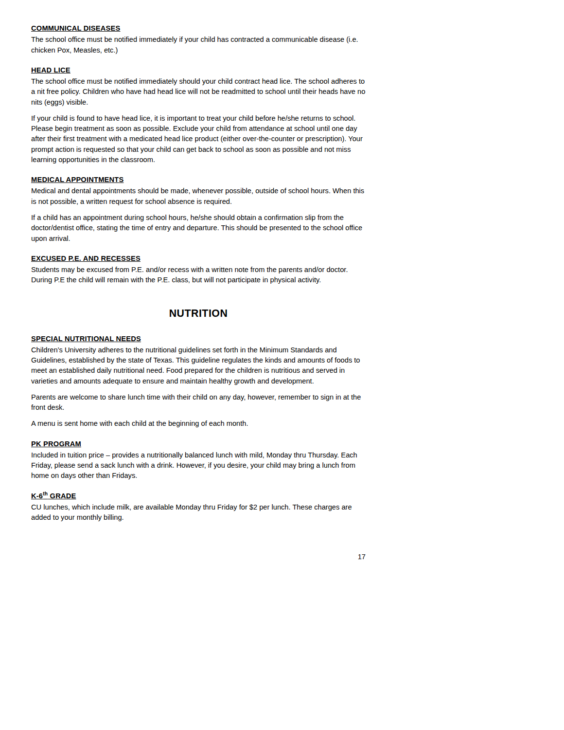COMMUNICAL DISEASES
The school office must be notified immediately if your child has contracted a communicable disease (i.e. chicken Pox, Measles, etc.)
HEAD LICE
The school office must be notified immediately should your child contract head lice. The school adheres to a nit free policy. Children who have had head lice will not be readmitted to school until their heads have no nits (eggs) visible.
If your child is found to have head lice, it is important to treat your child before he/she returns to school. Please begin treatment as soon as possible. Exclude your child from attendance at school until one day after their first treatment with a medicated head lice product (either over-the-counter or prescription). Your prompt action is requested so that your child can get back to school as soon as possible and not miss learning opportunities in the classroom.
MEDICAL APPOINTMENTS
Medical and dental appointments should be made, whenever possible, outside of school hours. When this is not possible, a written request for school absence is required.
If a child has an appointment during school hours, he/she should obtain a confirmation slip from the doctor/dentist office, stating the time of entry and departure. This should be presented to the school office upon arrival.
EXCUSED P.E. AND RECESSES
Students may be excused from P.E. and/or recess with a written note from the parents and/or doctor. During P.E the child will remain with the P.E. class, but will not participate in physical activity.
NUTRITION
SPECIAL NUTRITIONAL NEEDS
Children’s University adheres to the nutritional guidelines set forth in the Minimum Standards and Guidelines, established by the state of Texas. This guideline regulates the kinds and amounts of foods to meet an established daily nutritional need. Food prepared for the children is nutritious and served in varieties and amounts adequate to ensure and maintain healthy growth and development.
Parents are welcome to share lunch time with their child on any day, however, remember to sign in at the front desk.
A menu is sent home with each child at the beginning of each month.
PK PROGRAM
Included in tuition price – provides a nutritionally balanced lunch with mild, Monday thru Thursday. Each Friday, please send a sack lunch with a drink. However, if you desire, your child may bring a lunch from home on days other than Fridays.
K-6th GRADE
CU lunches, which include milk, are available Monday thru Friday for $2 per lunch. These charges are added to your monthly billing.
17